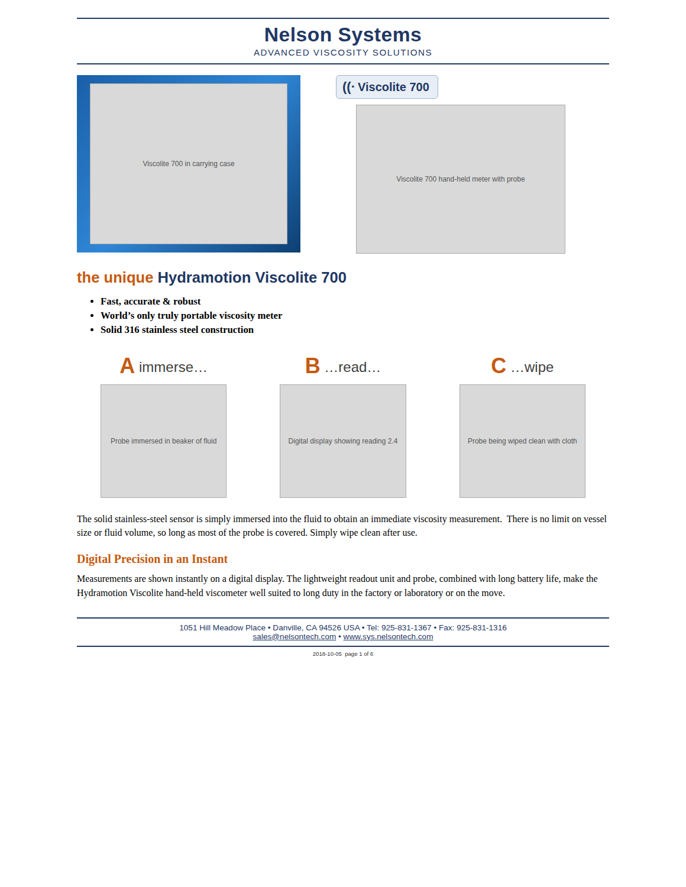Nelson Systems
ADVANCED VISCOSITY SOLUTIONS
Viscolite 700 in carrying case
((·Viscolite 700
Viscolite 700 hand-held meter with probe
the unique Hydramotion Viscolite 700
Fast, accurate & robust
World’s only truly portable viscosity meter
Solid 316 stainless steel construction
A immerse…
Probe immersed in beaker of fluid
B …read…
Digital display showing reading 2.4
C …wipe
Probe being wiped clean with cloth
The solid stainless-steel sensor is simply immersed into the fluid to obtain an immediate viscosity measurement. There is no limit on vessel size or fluid volume, so long as most of the probe is covered. Simply wipe clean after use.
Digital Precision in an Instant
Measurements are shown instantly on a digital display. The lightweight readout unit and probe, combined with long battery life, make the Hydramotion Viscolite hand-held viscometer well suited to long duty in the factory or laboratory or on the move.
1051 Hill Meadow Place • Danville, CA 94526 USA • Tel: 925-831-1367 • Fax: 925-831-1316
sales@nelsontech.com • www.sys.nelsontech.com
2018-10-05 page 1 of 6